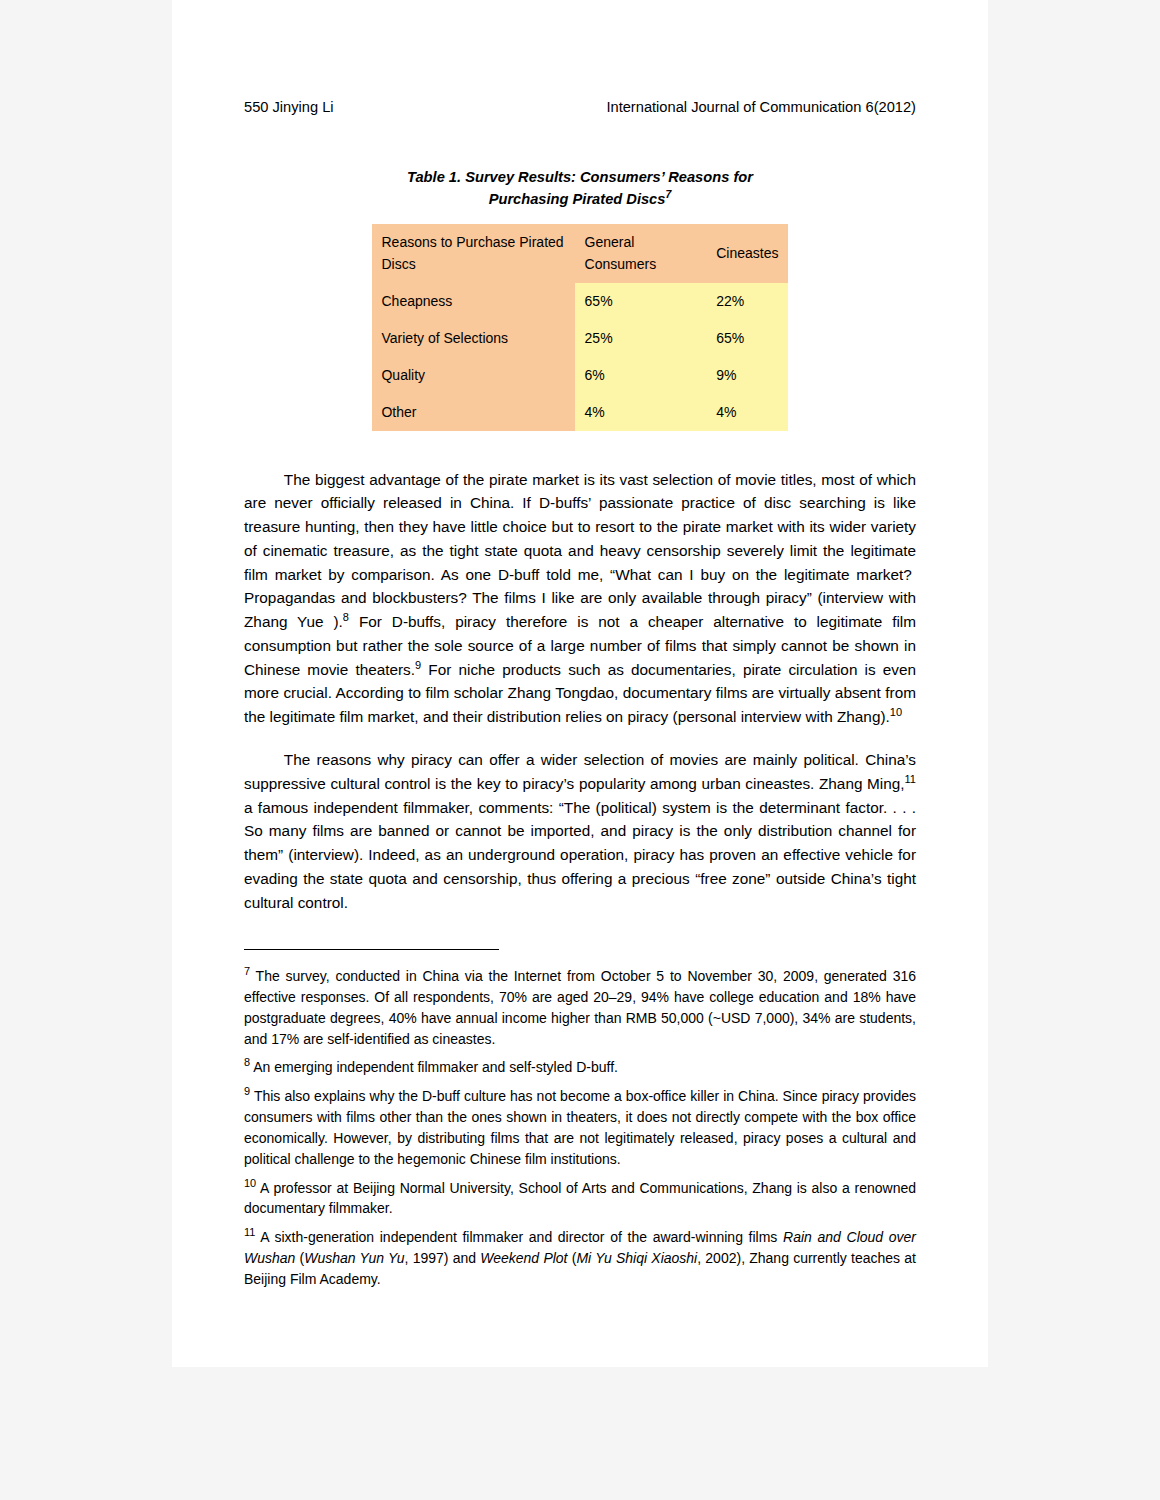550 Jinying Li International Journal of Communication 6(2012)
Table 1. Survey Results: Consumers’ Reasons for Purchasing Pirated Discs 7
| Reasons to Purchase Pirated Discs | General Consumers | Cineastes |
| Cheapness | 65% | 22% |
| Variety of Selections | 25% | 65% |
| Quality | 6% | 9% |
| Other | 4% | 4% |
The biggest advantage of the pirate market is its vast selection of movie titles, most of which are never officially released in China. If D-buffs’ passionate practice of disc searching is like treasure hunting, then they have little choice but to resort to the pirate market with its wider variety of cinematic treasure, as the tight state quota and heavy censorship severely limit the legitimate film market by comparison. As one D-buff told me, “What can I buy on the legitimate market? Propagandas and blockbusters? The films I like are only available through piracy” (interview with Zhang Yue ).8 For D-buffs, piracy therefore is not a cheaper alternative to legitimate film consumption but rather the sole source of a large number of films that simply cannot be shown in Chinese movie theaters.9 For niche products such as documentaries, pirate circulation is even more crucial. According to film scholar Zhang Tongdao, documentary films are virtually absent from the legitimate film market, and their distribution relies on piracy (personal interview with Zhang).10
The reasons why piracy can offer a wider selection of movies are mainly political. China’s suppressive cultural control is the key to piracy’s popularity among urban cineastes. Zhang Ming,11 a famous independent filmmaker, comments: “The (political) system is the determinant factor. . . . So many films are banned or cannot be imported, and piracy is the only distribution channel for them” (interview). Indeed, as an underground operation, piracy has proven an effective vehicle for evading the state quota and censorship, thus offering a precious “free zone” outside China’s tight cultural control.
7 The survey, conducted in China via the Internet from October 5 to November 30, 2009, generated 316 effective responses. Of all respondents, 70% are aged 20–29, 94% have college education and 18% have postgraduate degrees, 40% have annual income higher than RMB 50,000 (~USD 7,000), 34% are students, and 17% are self-identified as cineastes.
8 An emerging independent filmmaker and self-styled D-buff.
9 This also explains why the D-buff culture has not become a box-office killer in China. Since piracy provides consumers with films other than the ones shown in theaters, it does not directly compete with the box office economically. However, by distributing films that are not legitimately released, piracy poses a cultural and political challenge to the hegemonic Chinese film institutions.
10 A professor at Beijing Normal University, School of Arts and Communications, Zhang is also a renowned documentary filmmaker.
11 A sixth-generation independent filmmaker and director of the award-winning films Rain and Cloud over Wushan (Wushan Yun Yu, 1997) and Weekend Plot (Mi Yu Shiqi Xiaoshi, 2002), Zhang currently teaches at Beijing Film Academy.